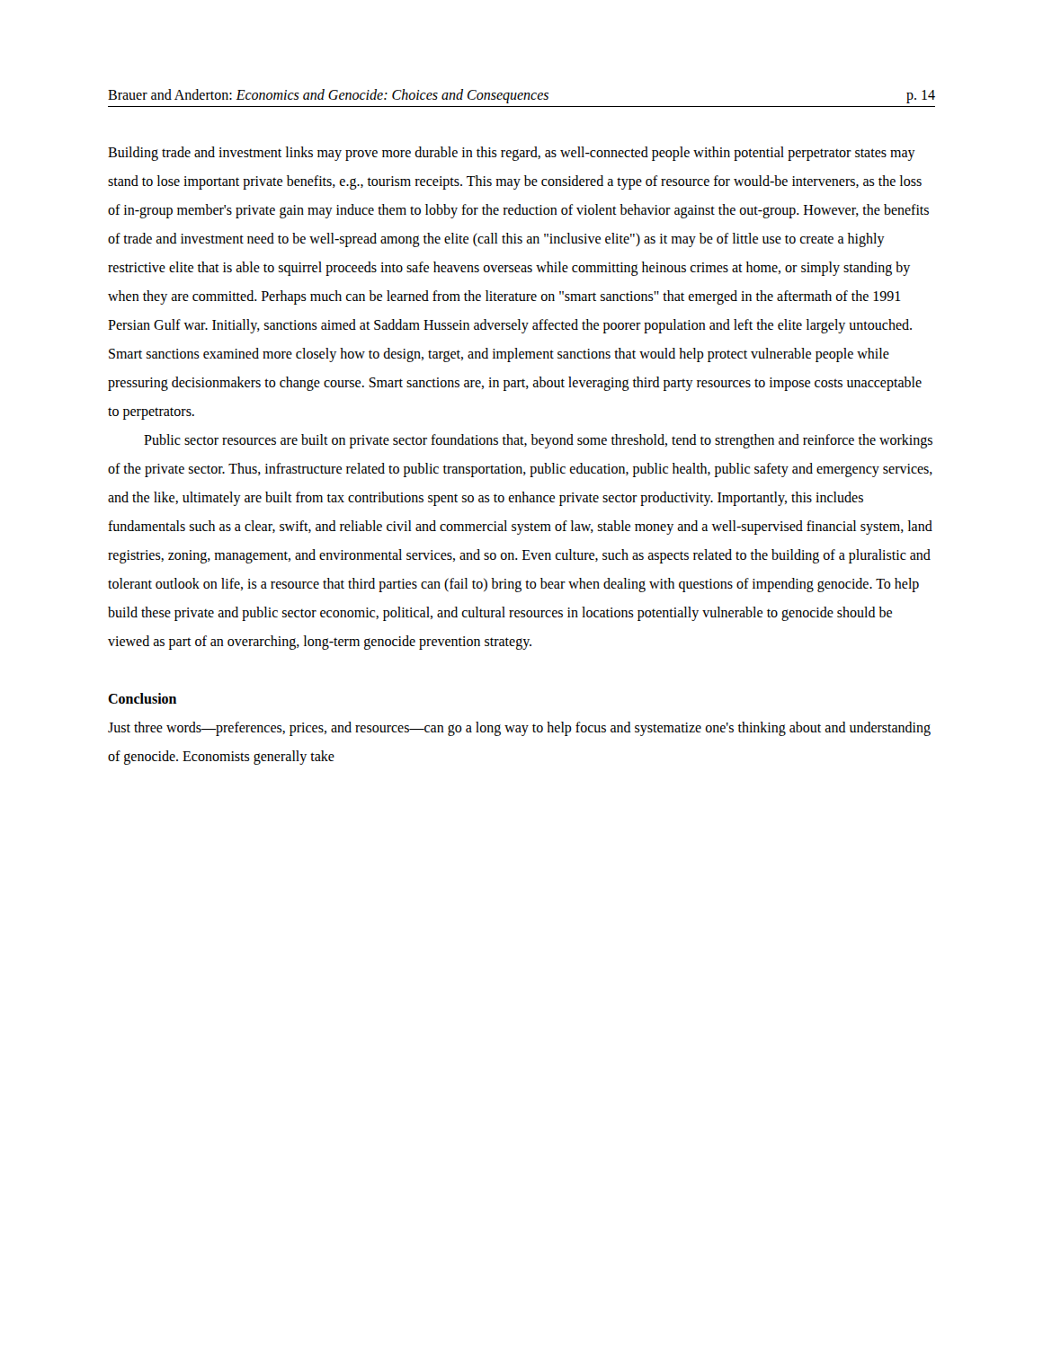Brauer and Anderton: Economics and Genocide: Choices and Consequences p. 14
Building trade and investment links may prove more durable in this regard, as well-connected people within potential perpetrator states may stand to lose important private benefits, e.g., tourism receipts. This may be considered a type of resource for would-be interveners, as the loss of in-group member's private gain may induce them to lobby for the reduction of violent behavior against the out-group. However, the benefits of trade and investment need to be well-spread among the elite (call this an "inclusive elite") as it may be of little use to create a highly restrictive elite that is able to squirrel proceeds into safe heavens overseas while committing heinous crimes at home, or simply standing by when they are committed. Perhaps much can be learned from the literature on "smart sanctions" that emerged in the aftermath of the 1991 Persian Gulf war. Initially, sanctions aimed at Saddam Hussein adversely affected the poorer population and left the elite largely untouched. Smart sanctions examined more closely how to design, target, and implement sanctions that would help protect vulnerable people while pressuring decisionmakers to change course. Smart sanctions are, in part, about leveraging third party resources to impose costs unacceptable to perpetrators.
Public sector resources are built on private sector foundations that, beyond some threshold, tend to strengthen and reinforce the workings of the private sector. Thus, infrastructure related to public transportation, public education, public health, public safety and emergency services, and the like, ultimately are built from tax contributions spent so as to enhance private sector productivity. Importantly, this includes fundamentals such as a clear, swift, and reliable civil and commercial system of law, stable money and a well-supervised financial system, land registries, zoning, management, and environmental services, and so on. Even culture, such as aspects related to the building of a pluralistic and tolerant outlook on life, is a resource that third parties can (fail to) bring to bear when dealing with questions of impending genocide. To help build these private and public sector economic, political, and cultural resources in locations potentially vulnerable to genocide should be viewed as part of an overarching, long-term genocide prevention strategy.
Conclusion
Just three words—preferences, prices, and resources—can go a long way to help focus and systematize one's thinking about and understanding of genocide. Economists generally take